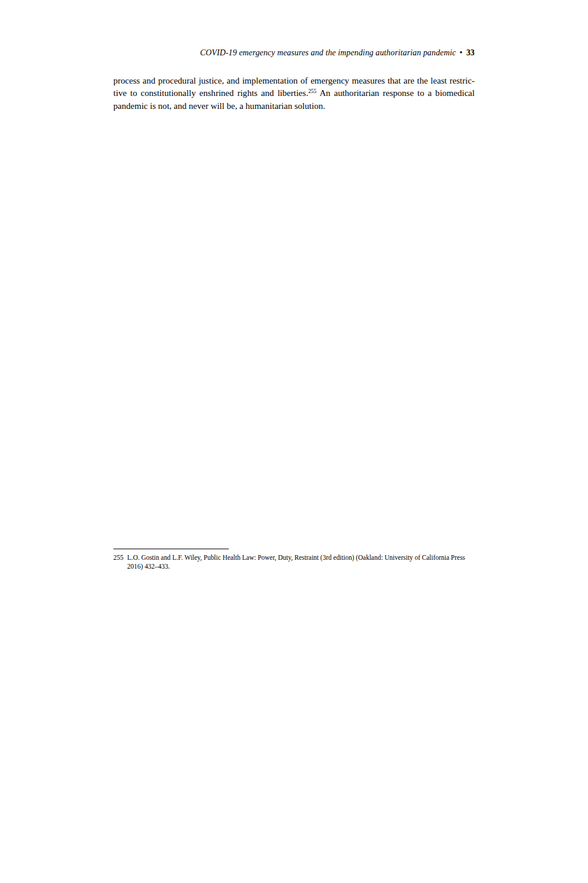COVID-19 emergency measures and the impending authoritarian pandemic•33
process and procedural justice, and implementation of emergency measures that are the least restrictive to constitutionally enshrined rights and liberties.255 An authoritarian response to a biomedical pandemic is not, and never will be, a humanitarian solution.
255 L.O. Gostin and L.F. Wiley, Public Health Law: Power, Duty, Restraint (3rd edition) (Oakland: University of California Press 2016) 432–433.